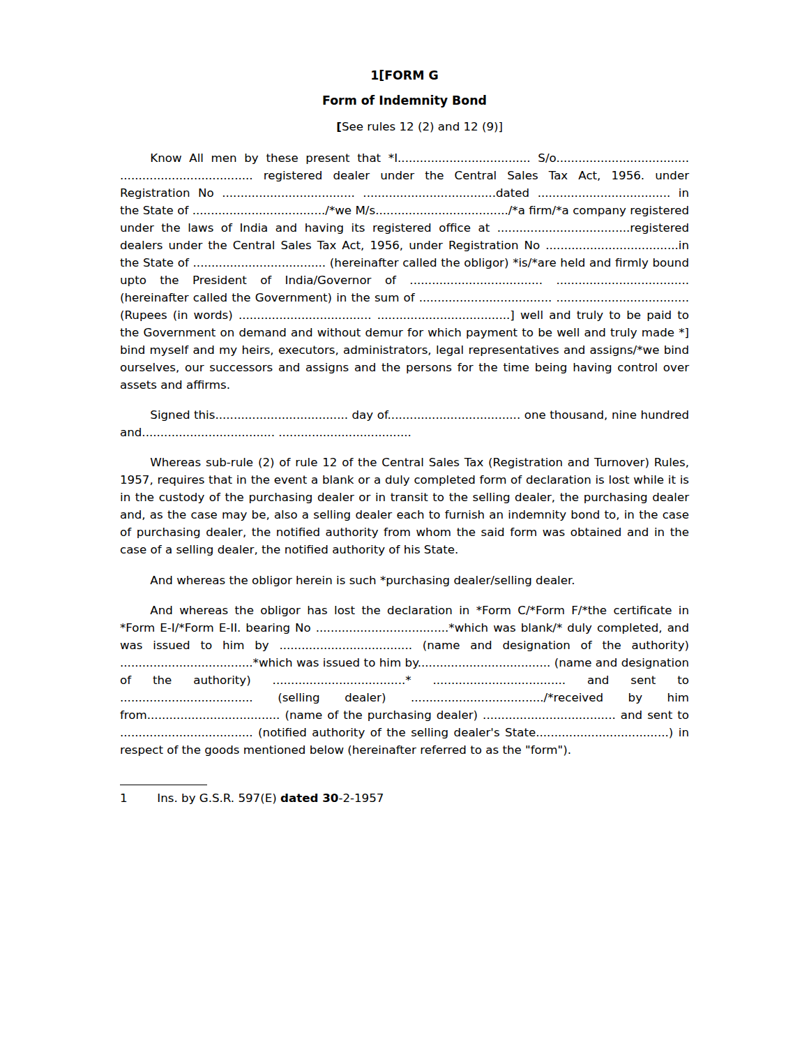1[FORM G
Form of Indemnity Bond
[See rules 12 (2) and 12 (9)]
Know All men by these present that *I.................................... S/o.................................... .................................... registered dealer under the Central Sales Tax Act, 1956. under Registration No .................................... ....................................dated .................................... in the State of ..................................../*we M/s..................................../*a firm/*a company registered under the laws of India and having its registered office at ....................................registered dealers under the Central Sales Tax Act, 1956, under Registration No ....................................in the State of .................................... (hereinafter called the obligor) *is/*are held and firmly bound upto the President of India/Governor of .................................... .................................... (hereinafter called the Government) in the sum of .................................... .................................... (Rupees (in words) .................................... ....................................] well and truly to be paid to the Government on demand and without demur for which payment to be well and truly made *] bind myself and my heirs, executors, administrators, legal representatives and assigns/*we bind ourselves, our successors and assigns and the persons for the time being having control over assets and affirms.
Signed this.................................... day of.................................... one thousand, nine hundred and.................................... ....................................
Whereas sub-rule (2) of rule 12 of the Central Sales Tax (Registration and Turnover) Rules, 1957, requires that in the event a blank or a duly completed form of declaration is lost while it is in the custody of the purchasing dealer or in transit to the selling dealer, the purchasing dealer and, as the case may be, also a selling dealer each to furnish an indemnity bond to, in the case of purchasing dealer, the notified authority from whom the said form was obtained and in the case of a selling dealer, the notified authority of his State.
And whereas the obligor herein is such *purchasing dealer/selling dealer.
And whereas the obligor has lost the declaration in *Form C/*Form F/*the certificate in *Form E-I/*Form E-II. bearing No ....................................*which was blank/* duly completed, and was issued to him by .................................... (name and designation of the authority) ....................................*which was issued to him by.................................... (name and designation of the authority) ....................................* .................................... and sent to .................................... (selling dealer) ..................................../*received by him from.................................... (name of the purchasing dealer) .................................... and sent to .................................... (notified authority of the selling dealer's State....................................) in respect of the goods mentioned below (hereinafter referred to as the "form").
1 Ins. by G.S.R. 597(E) dated 30-2-1957